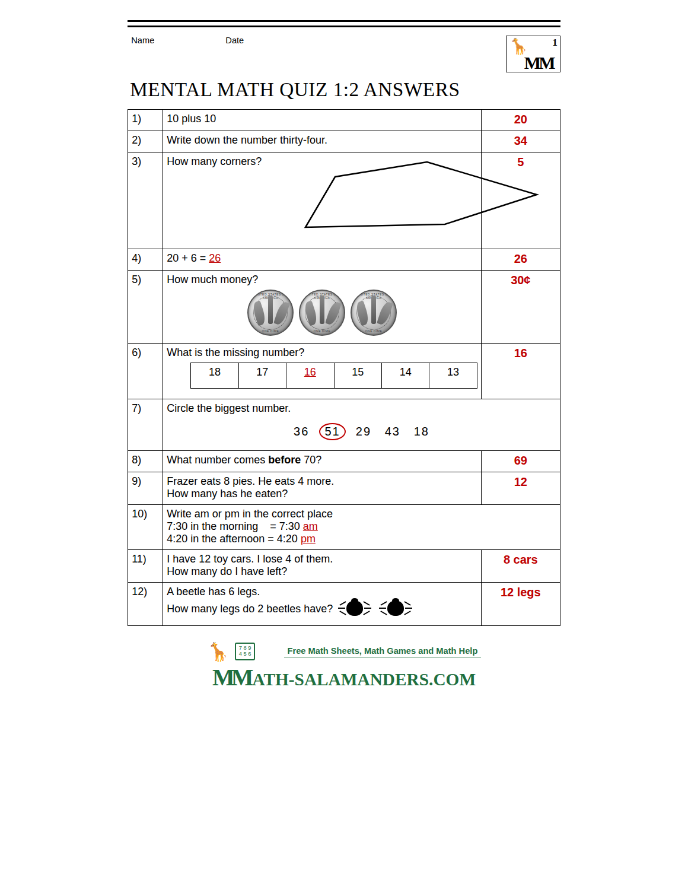Name Date
1 🦒 MM
MENTAL MATH QUIZ 1:2 ANSWERS
| 1) | 10 plus 10 | 20 |
| 2) | Write down the number thirty-four. | 34 |
| 3) | How many corners? | 5 |
| 4) | 20 + 6 = 26 | 26 |
| 5) | How much money? UNITED STATES OF AMERICA ONE DIME UNITED STATES OF AMERICA ONE DIME UNITED STATES OF AMERICA ONE DIME | 30¢ |
| 6) | What is the missing number? / 18 / 17 / 16 / 15 / 14 / 13 / | 16 |
| 7) | Circle the biggest number. 36 51 29 43 18 |
| 8) | What number comes before 70? | 69 |
| 9) | Frazer eats 8 pies. He eats 4 more. How many has he eaten? | 12 |
| 10) | Write am or pm in the correct place 7:30 in the morning = 7:30 am 4:20 in the afternoon = 4:20 pm |
| 11) | I have 12 toy cars. I lose 4 of them. How many do I have left? | 8 cars |
| 12) | A beetle has 6 legs. How many legs do 2 beetles have? | 12 legs |
🦒 7 8 9
4 5 6 Free Math Sheets, Math Games and Math Help
MMATH-SALAMANDERS.COM